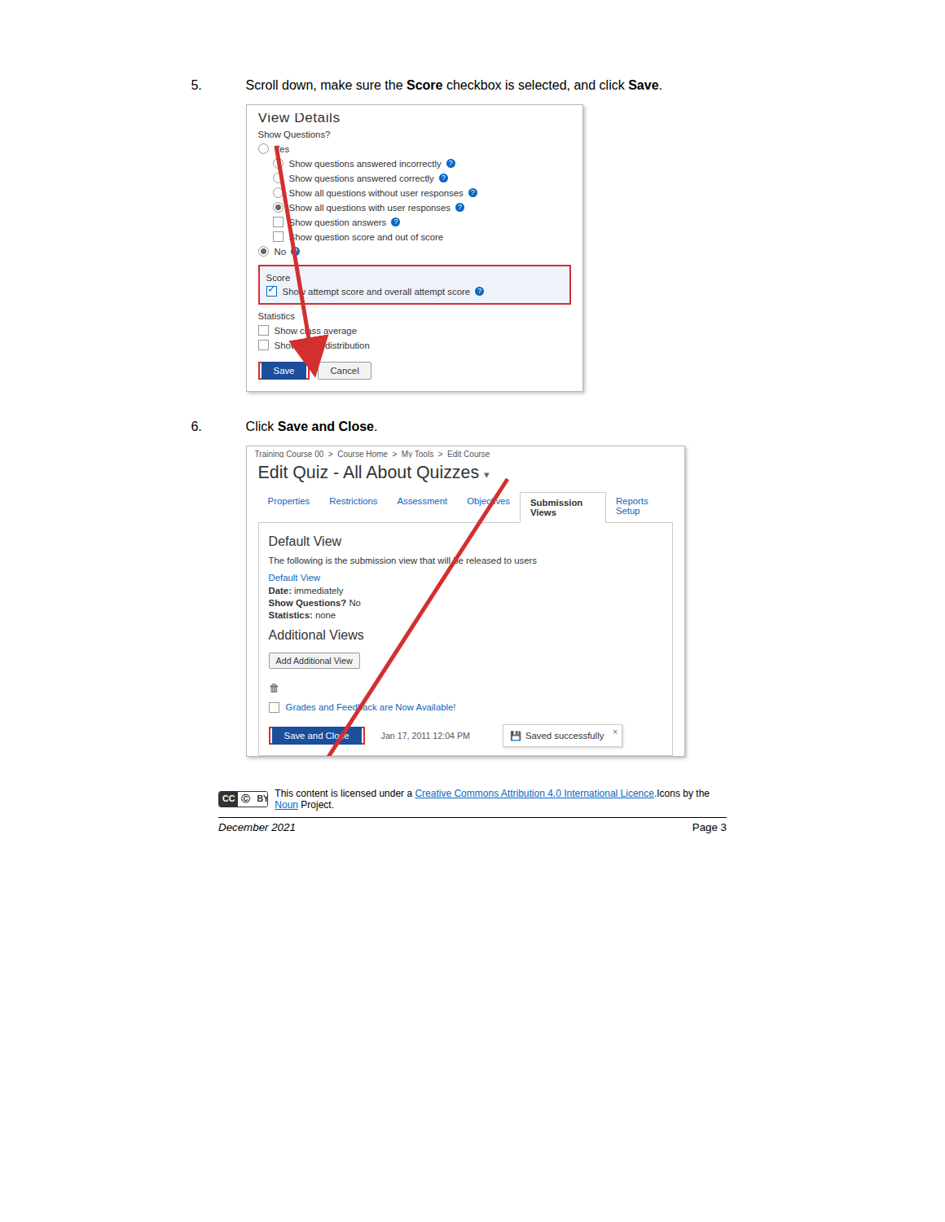5. Scroll down, make sure the Score checkbox is selected, and click Save.
View Details
Show Questions?
Yes
Show questions answered incorrectly ?
Show questions answered correctly ?
Show all questions without user responses ?
Show all questions with user responses ?
Show question answers ?
Show question score and out of score
No ?
Score
Show attempt score and overall attempt score ?
Statistics
Show class average
Show score distribution
Save Cancel
6. Click Save and Close.
Training Course 00 > Course Home > My Tools > Edit Course
Edit Quiz - All About Quizzes ▾
Properties
Restrictions
Assessment
Objectives
Submission Views
Reports Setup
Default View
The following is the submission view that will be released to users
Default View
Date: immediately
Show Questions? No
Statistics: none
Additional Views
Add Additional View
🗑
Grades and Feedback are Now Available!
Save and Close Jan 17, 2011 12:04 PM
× 💾Saved successfully
CCⒸBY This content is licensed under a Creative Commons Attribution 4.0 International Licence.Icons by the Noun Project.
December 2021 Page 3